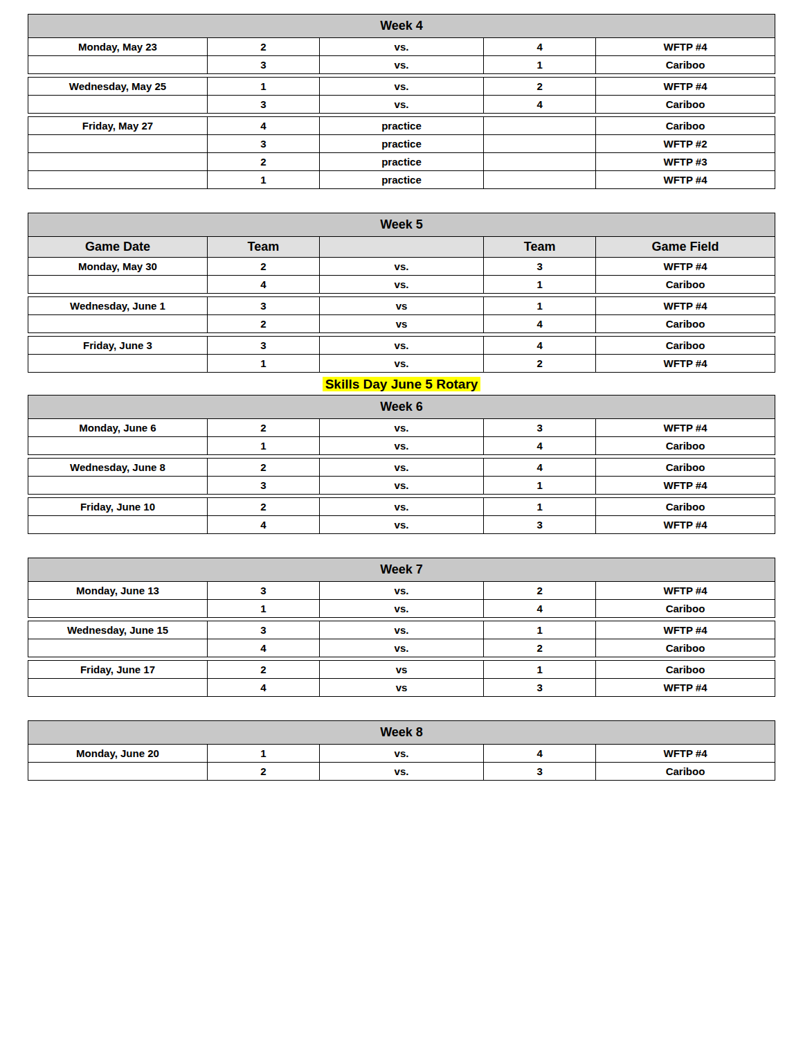| Week 4 |
| Monday, May 23 | 2 | vs. | 4 | WFTP #4 |
| | 3 | vs. | 1 | Cariboo |
| Wednesday, May 25 | 1 | vs. | 2 | WFTP #4 |
| | 3 | vs. | 4 | Cariboo |
| Friday, May 27 | 4 | practice | | Cariboo |
| | 3 | practice | | WFTP #2 |
| | 2 | practice | | WFTP #3 |
| | 1 | practice | | WFTP #4 |
| Week 5 |
| Game Date | Team | | Team | Game Field |
| Monday, May 30 | 2 | vs. | 3 | WFTP #4 |
| | 4 | vs. | 1 | Cariboo |
| Wednesday, June 1 | 3 | vs | 1 | WFTP #4 |
| | 2 | vs | 4 | Cariboo |
| Friday, June 3 | 3 | vs. | 4 | Cariboo |
| | 1 | vs. | 2 | WFTP #4 |
Skills Day June 5 Rotary
| Week 6 |
| Monday, June 6 | 2 | vs. | 3 | WFTP #4 |
| | 1 | vs. | 4 | Cariboo |
| Wednesday, June 8 | 2 | vs. | 4 | Cariboo |
| | 3 | vs. | 1 | WFTP #4 |
| Friday, June 10 | 2 | vs. | 1 | Cariboo |
| | 4 | vs. | 3 | WFTP #4 |
| Week 7 |
| Monday, June 13 | 3 | vs. | 2 | WFTP #4 |
| | 1 | vs. | 4 | Cariboo |
| Wednesday, June 15 | 3 | vs. | 1 | WFTP #4 |
| | 4 | vs. | 2 | Cariboo |
| Friday, June 17 | 2 | vs | 1 | Cariboo |
| | 4 | vs | 3 | WFTP #4 |
| Week 8 |
| Monday, June 20 | 1 | vs. | 4 | WFTP #4 |
| | 2 | vs. | 3 | Cariboo |